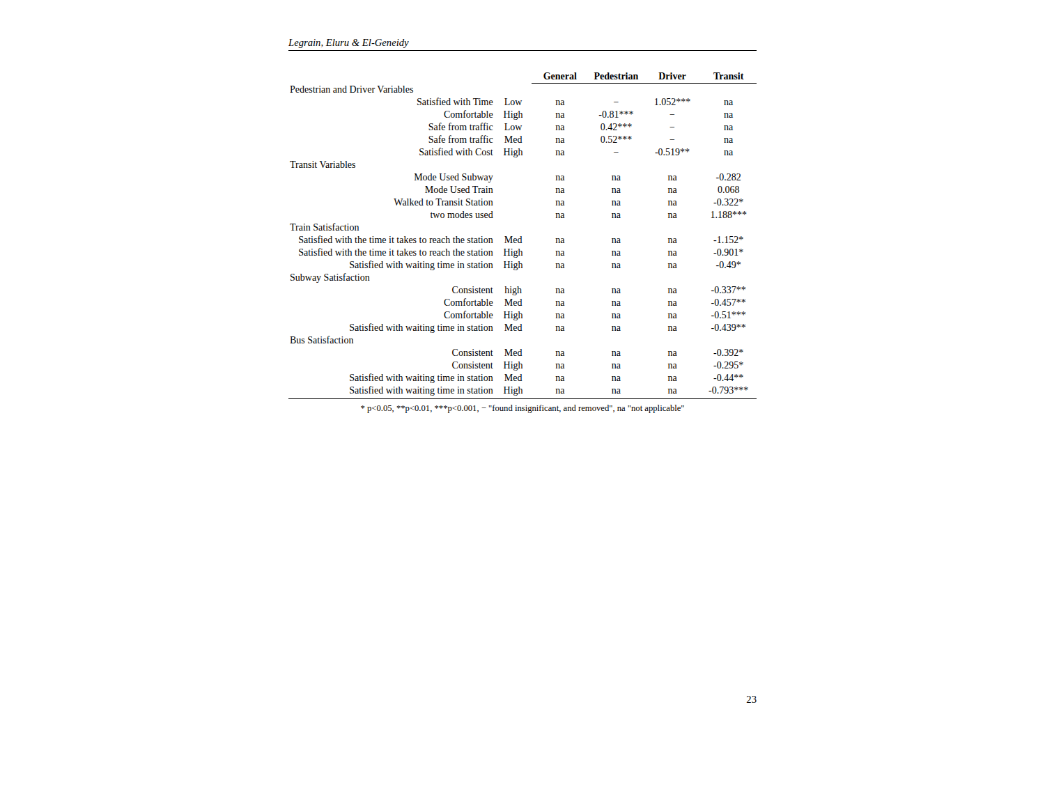Legrain, Eluru & El-Geneidy
| | | General | Pedestrian | Driver | Transit |
| --- | --- | --- | --- | --- | --- |
| Pedestrian and Driver Variables |
| Satisfied with Time | Low | na | − | 1.052*** | na |
| Comfortable | High | na | -0.81*** | − | na |
| Safe from traffic | Low | na | 0.42*** | − | na |
| Safe from traffic | Med | na | 0.52*** | − | na |
| Satisfied with Cost | High | na | − | -0.519** | na |
| Transit Variables |
| Mode Used Subway | | na | na | na | -0.282 |
| Mode Used Train | | na | na | na | 0.068 |
| Walked to Transit Station | | na | na | na | -0.322* |
| two modes used | | na | na | na | 1.188*** |
| Train Satisfaction |
| Satisfied with the time it takes to reach the station | Med | na | na | na | -1.152* |
| Satisfied with the time it takes to reach the station | High | na | na | na | -0.901* |
| Satisfied with waiting time in station | High | na | na | na | -0.49* |
| Subway Satisfaction |
| Consistent | high | na | na | na | -0.337** |
| Comfortable | Med | na | na | na | -0.457** |
| Comfortable | High | na | na | na | -0.51*** |
| Satisfied with waiting time in station | Med | na | na | na | -0.439** |
| Bus Satisfaction |
| Consistent | Med | na | na | na | -0.392* |
| Consistent | High | na | na | na | -0.295* |
| Satisfied with waiting time in station | Med | na | na | na | -0.44** |
| Satisfied with waiting time in station | High | na | na | na | -0.793*** |
* p<0.05, **p<0.01, ***p<0.001, − "found insignificant, and removed", na "not applicable"
23